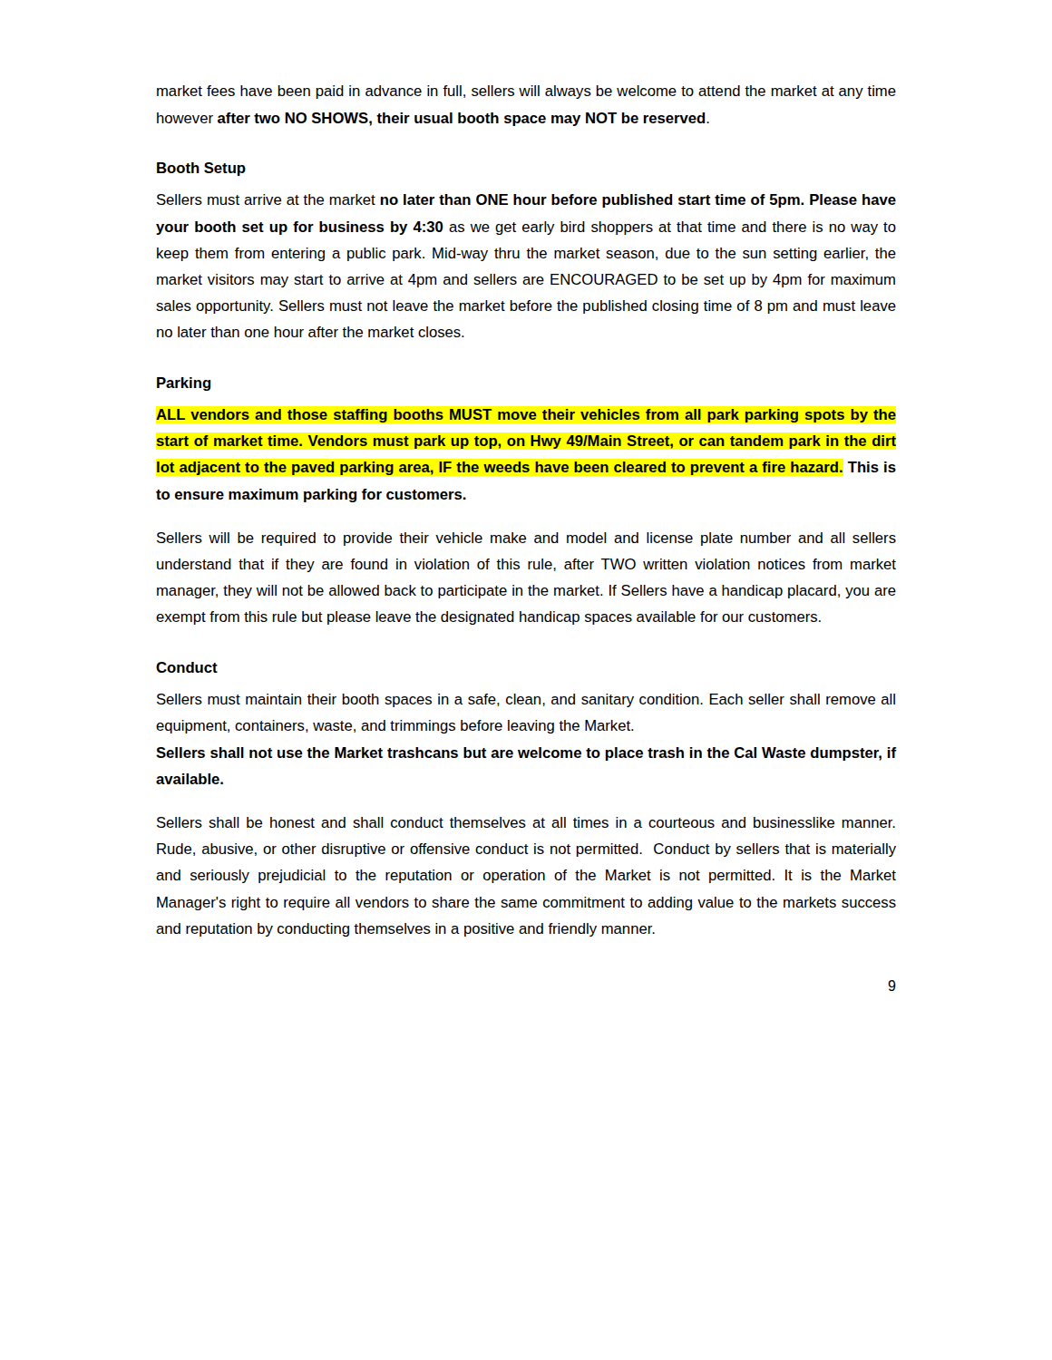market fees have been paid in advance in full, sellers will always be welcome to attend the market at any time however after two NO SHOWS, their usual booth space may NOT be reserved.
Booth Setup
Sellers must arrive at the market no later than ONE hour before published start time of 5pm. Please have your booth set up for business by 4:30 as we get early bird shoppers at that time and there is no way to keep them from entering a public park. Mid-way thru the market season, due to the sun setting earlier, the market visitors may start to arrive at 4pm and sellers are ENCOURAGED to be set up by 4pm for maximum sales opportunity. Sellers must not leave the market before the published closing time of 8 pm and must leave no later than one hour after the market closes.
Parking
ALL vendors and those staffing booths MUST move their vehicles from all park parking spots by the start of market time. Vendors must park up top, on Hwy 49/Main Street, or can tandem park in the dirt lot adjacent to the paved parking area, IF the weeds have been cleared to prevent a fire hazard. This is to ensure maximum parking for customers.
Sellers will be required to provide their vehicle make and model and license plate number and all sellers understand that if they are found in violation of this rule, after TWO written violation notices from market manager, they will not be allowed back to participate in the market. If Sellers have a handicap placard, you are exempt from this rule but please leave the designated handicap spaces available for our customers.
Conduct
Sellers must maintain their booth spaces in a safe, clean, and sanitary condition. Each seller shall remove all equipment, containers, waste, and trimmings before leaving the Market.
Sellers shall not use the Market trashcans but are welcome to place trash in the Cal Waste dumpster, if available.
Sellers shall be honest and shall conduct themselves at all times in a courteous and businesslike manner. Rude, abusive, or other disruptive or offensive conduct is not permitted. Conduct by sellers that is materially and seriously prejudicial to the reputation or operation of the Market is not permitted. It is the Market Manager's right to require all vendors to share the same commitment to adding value to the markets success and reputation by conducting themselves in a positive and friendly manner.
9